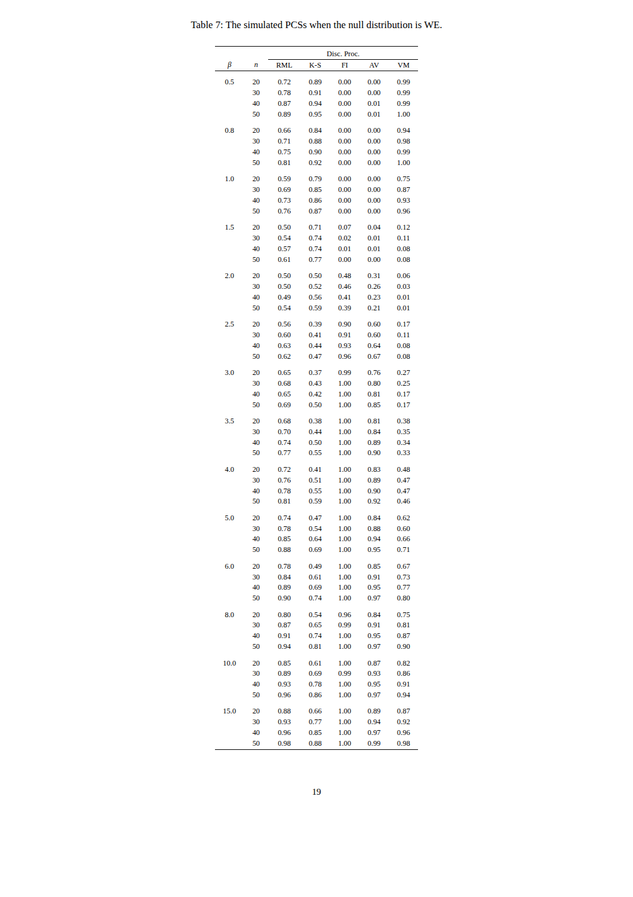Table 7: The simulated PCSs when the null distribution is WE.
| | Disc. Proc. |
| --- | --- |
| β | n | RML | K-S | FI | AV | VM |
| 0.5 | 20 | 0.72 | 0.89 | 0.00 | 0.00 | 0.99 |
| | 30 | 0.78 | 0.91 | 0.00 | 0.00 | 0.99 |
| | 40 | 0.87 | 0.94 | 0.00 | 0.01 | 0.99 |
| | 50 | 0.89 | 0.95 | 0.00 | 0.01 | 1.00 |
| 0.8 | 20 | 0.66 | 0.84 | 0.00 | 0.00 | 0.94 |
| | 30 | 0.71 | 0.88 | 0.00 | 0.00 | 0.98 |
| | 40 | 0.75 | 0.90 | 0.00 | 0.00 | 0.99 |
| | 50 | 0.81 | 0.92 | 0.00 | 0.00 | 1.00 |
| 1.0 | 20 | 0.59 | 0.79 | 0.00 | 0.00 | 0.75 |
| | 30 | 0.69 | 0.85 | 0.00 | 0.00 | 0.87 |
| | 40 | 0.73 | 0.86 | 0.00 | 0.00 | 0.93 |
| | 50 | 0.76 | 0.87 | 0.00 | 0.00 | 0.96 |
| 1.5 | 20 | 0.50 | 0.71 | 0.07 | 0.04 | 0.12 |
| | 30 | 0.54 | 0.74 | 0.02 | 0.01 | 0.11 |
| | 40 | 0.57 | 0.74 | 0.01 | 0.01 | 0.08 |
| | 50 | 0.61 | 0.77 | 0.00 | 0.00 | 0.08 |
| 2.0 | 20 | 0.50 | 0.50 | 0.48 | 0.31 | 0.06 |
| | 30 | 0.50 | 0.52 | 0.46 | 0.26 | 0.03 |
| | 40 | 0.49 | 0.56 | 0.41 | 0.23 | 0.01 |
| | 50 | 0.54 | 0.59 | 0.39 | 0.21 | 0.01 |
| 2.5 | 20 | 0.56 | 0.39 | 0.90 | 0.60 | 0.17 |
| | 30 | 0.60 | 0.41 | 0.91 | 0.60 | 0.11 |
| | 40 | 0.63 | 0.44 | 0.93 | 0.64 | 0.08 |
| | 50 | 0.62 | 0.47 | 0.96 | 0.67 | 0.08 |
| 3.0 | 20 | 0.65 | 0.37 | 0.99 | 0.76 | 0.27 |
| | 30 | 0.68 | 0.43 | 1.00 | 0.80 | 0.25 |
| | 40 | 0.65 | 0.42 | 1.00 | 0.81 | 0.17 |
| | 50 | 0.69 | 0.50 | 1.00 | 0.85 | 0.17 |
| 3.5 | 20 | 0.68 | 0.38 | 1.00 | 0.81 | 0.38 |
| | 30 | 0.70 | 0.44 | 1.00 | 0.84 | 0.35 |
| | 40 | 0.74 | 0.50 | 1.00 | 0.89 | 0.34 |
| | 50 | 0.77 | 0.55 | 1.00 | 0.90 | 0.33 |
| 4.0 | 20 | 0.72 | 0.41 | 1.00 | 0.83 | 0.48 |
| | 30 | 0.76 | 0.51 | 1.00 | 0.89 | 0.47 |
| | 40 | 0.78 | 0.55 | 1.00 | 0.90 | 0.47 |
| | 50 | 0.81 | 0.59 | 1.00 | 0.92 | 0.46 |
| 5.0 | 20 | 0.74 | 0.47 | 1.00 | 0.84 | 0.62 |
| | 30 | 0.78 | 0.54 | 1.00 | 0.88 | 0.60 |
| | 40 | 0.85 | 0.64 | 1.00 | 0.94 | 0.66 |
| | 50 | 0.88 | 0.69 | 1.00 | 0.95 | 0.71 |
| 6.0 | 20 | 0.78 | 0.49 | 1.00 | 0.85 | 0.67 |
| | 30 | 0.84 | 0.61 | 1.00 | 0.91 | 0.73 |
| | 40 | 0.89 | 0.69 | 1.00 | 0.95 | 0.77 |
| | 50 | 0.90 | 0.74 | 1.00 | 0.97 | 0.80 |
| 8.0 | 20 | 0.80 | 0.54 | 0.96 | 0.84 | 0.75 |
| | 30 | 0.87 | 0.65 | 0.99 | 0.91 | 0.81 |
| | 40 | 0.91 | 0.74 | 1.00 | 0.95 | 0.87 |
| | 50 | 0.94 | 0.81 | 1.00 | 0.97 | 0.90 |
| 10.0 | 20 | 0.85 | 0.61 | 1.00 | 0.87 | 0.82 |
| | 30 | 0.89 | 0.69 | 0.99 | 0.93 | 0.86 |
| | 40 | 0.93 | 0.78 | 1.00 | 0.95 | 0.91 |
| | 50 | 0.96 | 0.86 | 1.00 | 0.97 | 0.94 |
| 15.0 | 20 | 0.88 | 0.66 | 1.00 | 0.89 | 0.87 |
| | 30 | 0.93 | 0.77 | 1.00 | 0.94 | 0.92 |
| | 40 | 0.96 | 0.85 | 1.00 | 0.97 | 0.96 |
| | 50 | 0.98 | 0.88 | 1.00 | 0.99 | 0.98 |
19